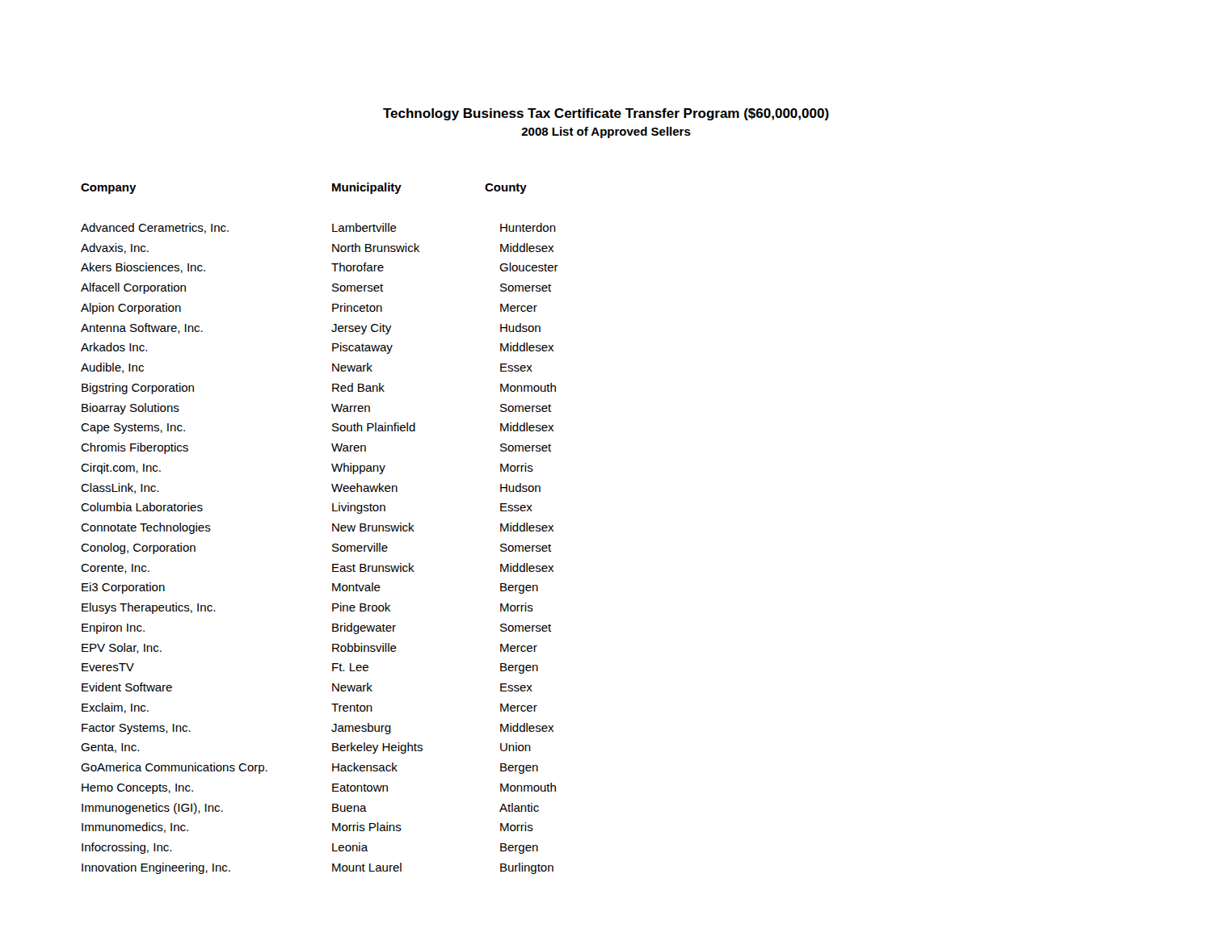Technology Business Tax Certificate Transfer Program ($60,000,000)
2008 List of Approved Sellers
| Company | Municipality | County |
| --- | --- | --- |
| Advanced Cerametrics, Inc. | Lambertville | Hunterdon |
| Advaxis, Inc. | North Brunswick | Middlesex |
| Akers Biosciences, Inc. | Thorofare | Gloucester |
| Alfacell Corporation | Somerset | Somerset |
| Alpion Corporation | Princeton | Mercer |
| Antenna Software, Inc. | Jersey City | Hudson |
| Arkados Inc. | Piscataway | Middlesex |
| Audible, Inc | Newark | Essex |
| Bigstring Corporation | Red Bank | Monmouth |
| Bioarray Solutions | Warren | Somerset |
| Cape Systems, Inc. | South Plainfield | Middlesex |
| Chromis Fiberoptics | Waren | Somerset |
| Cirqit.com, Inc. | Whippany | Morris |
| ClassLink, Inc. | Weehawken | Hudson |
| Columbia Laboratories | Livingston | Essex |
| Connotate Technologies | New Brunswick | Middlesex |
| Conolog, Corporation | Somerville | Somerset |
| Corente, Inc. | East Brunswick | Middlesex |
| Ei3 Corporation | Montvale | Bergen |
| Elusys Therapeutics, Inc. | Pine Brook | Morris |
| Enpiron Inc. | Bridgewater | Somerset |
| EPV Solar, Inc. | Robbinsville | Mercer |
| EveresTV | Ft. Lee | Bergen |
| Evident Software | Newark | Essex |
| Exclaim, Inc. | Trenton | Mercer |
| Factor Systems, Inc. | Jamesburg | Middlesex |
| Genta, Inc. | Berkeley Heights | Union |
| GoAmerica Communications Corp. | Hackensack | Bergen |
| Hemo Concepts, Inc. | Eatontown | Monmouth |
| Immunogenetics (IGI), Inc. | Buena | Atlantic |
| Immunomedics, Inc. | Morris Plains | Morris |
| Infocrossing, Inc. | Leonia | Bergen |
| Innovation Engineering, Inc. | Mount Laurel | Burlington |